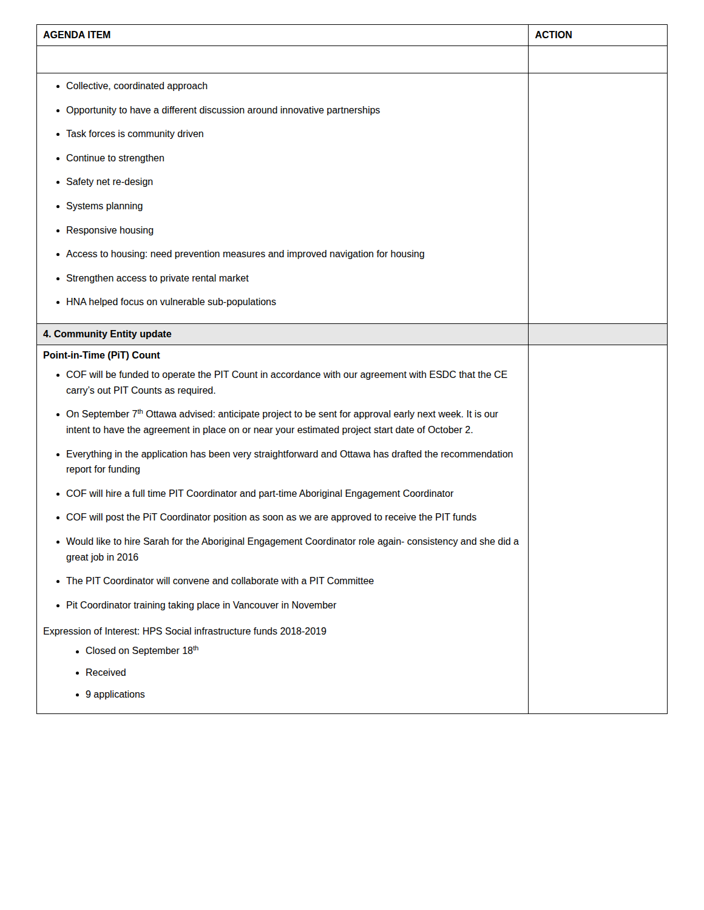| AGENDA ITEM | ACTION |
| --- | --- |
| Collective, coordinated approach Opportunity to have a different discussion around innovative partnerships Task forces is community driven Continue to strengthen Safety net re-design Systems planning Responsive housing Access to housing: need prevention measures and improved navigation for housing Strengthen access to private rental market HNA helped focus on vulnerable sub-populations | |
| 4. Community Entity update | |
| Point-in-Time (PiT) Count COF will be funded to operate the PIT Count in accordance with our agreement with ESDC that the CE carry’s out PIT Counts as required. On September 7 th Ottawa advised: anticipate project to be sent for approval early next week. It is our intent to have the agreement in place on or near your estimated project start date of October 2. Everything in the application has been very straightforward and Ottawa has drafted the recommendation report for funding COF will hire a full time PIT Coordinator and part-time Aboriginal Engagement Coordinator COF will post the PiT Coordinator position as soon as we are approved to receive the PIT funds Would like to hire Sarah for the Aboriginal Engagement Coordinator role again- consistency and she did a great job in 2016 The PIT Coordinator will convene and collaborate with a PIT Committee Pit Coordinator training taking place in Vancouver in November Expression of Interest: HPS Social infrastructure funds 2018-2019 Closed on September 18 th Received 9 applications | |